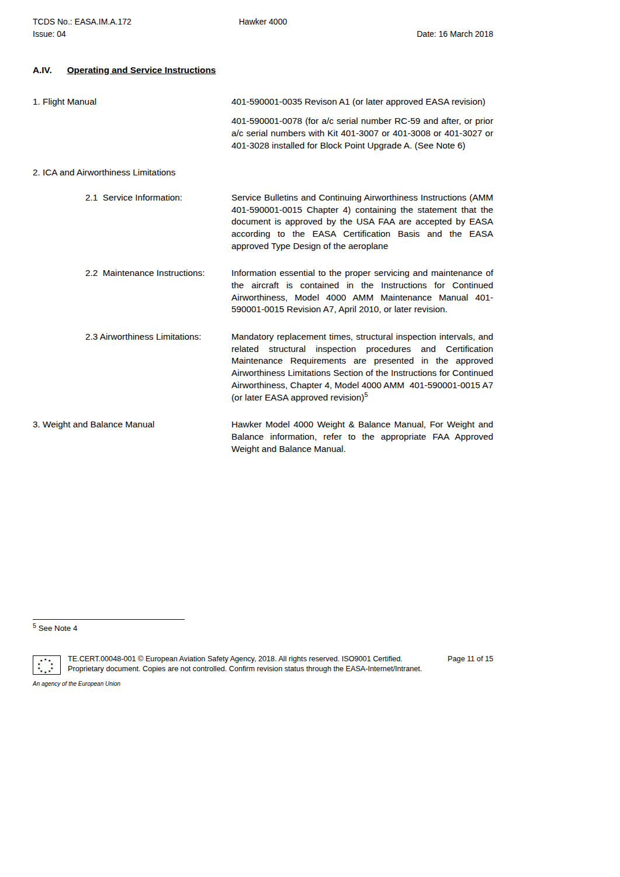TCDS No.: EASA.IM.A.172
Issue: 04
Hawker 4000
Date: 16 March 2018
A.IV. Operating and Service Instructions
1. Flight Manual
401-590001-0035 Revison A1 (or later approved EASA revision)
401-590001-0078 (for a/c serial number RC-59 and after, or prior a/c serial numbers with Kit 401-3007 or 401-3008 or 401-3027 or 401-3028 installed for Block Point Upgrade A. (See Note 6)
2. ICA and Airworthiness Limitations
2.1 Service Information:
Service Bulletins and Continuing Airworthiness Instructions (AMM 401-590001-0015 Chapter 4) containing the statement that the document is approved by the USA FAA are accepted by EASA according to the EASA Certification Basis and the EASA approved Type Design of the aeroplane
2.2 Maintenance Instructions:
Information essential to the proper servicing and maintenance of the aircraft is contained in the Instructions for Continued Airworthiness, Model 4000 AMM Maintenance Manual 401-590001-0015 Revision A7, April 2010, or later revision.
2.3 Airworthiness Limitations:
Mandatory replacement times, structural inspection intervals, and related structural inspection procedures and Certification Maintenance Requirements are presented in the approved Airworthiness Limitations Section of the Instructions for Continued Airworthiness, Chapter 4, Model 4000 AMM 401-590001-0015 A7 (or later EASA approved revision)5
3. Weight and Balance Manual
Hawker Model 4000 Weight & Balance Manual, For Weight and Balance information, refer to the appropriate FAA Approved Weight and Balance Manual.
5 See Note 4
★ ★ ★ ★ ★ ★ ★ ★ ★ ★
TE.CERT.00048-001 © European Aviation Safety Agency, 2018. All rights reserved. ISO9001 Certified. Page 11 of 15
Proprietary document. Copies are not controlled. Confirm revision status through the EASA-Internet/Intranet.
An agency of the European Union